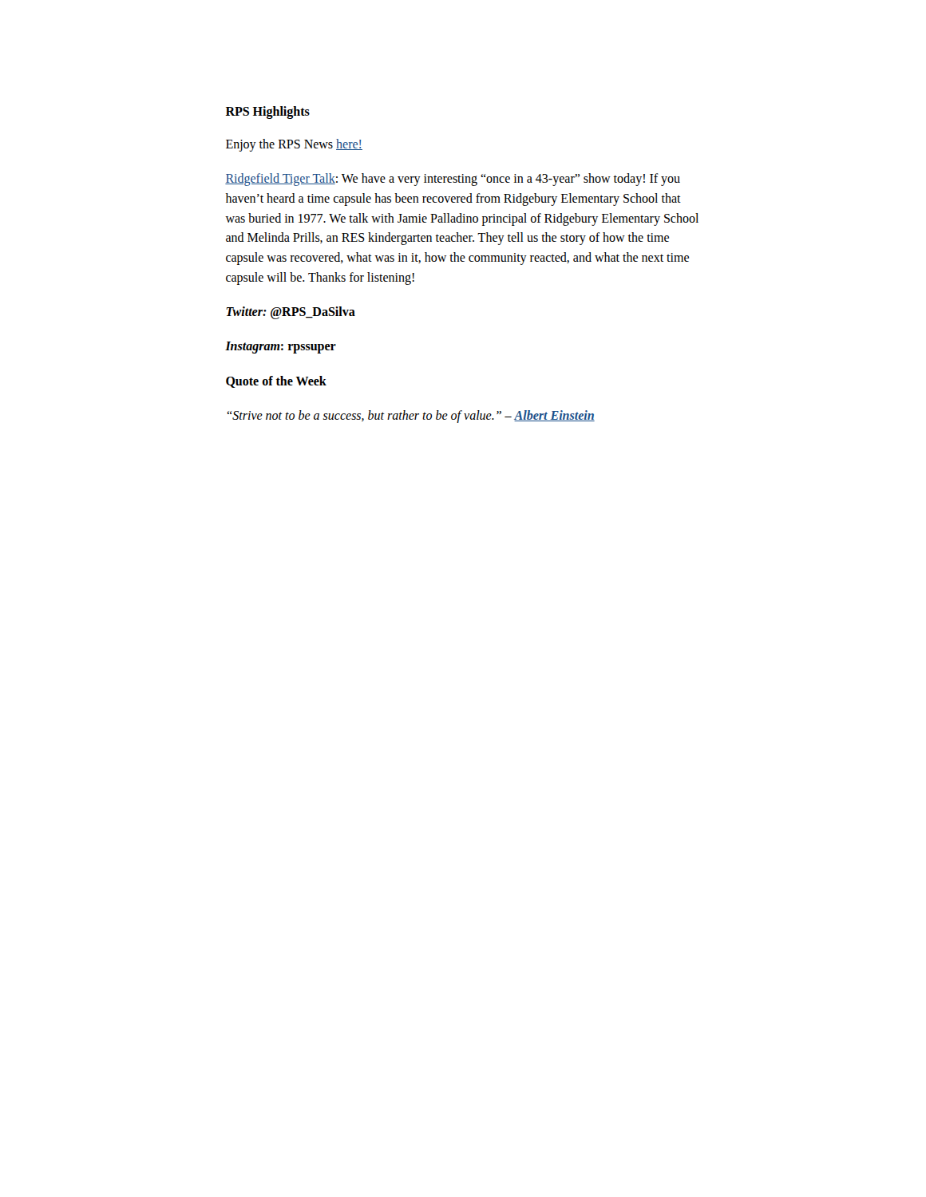RPS Highlights
Enjoy the RPS News here!
Ridgefield Tiger Talk: We have a very interesting “once in a 43-year” show today! If you haven’t heard a time capsule has been recovered from Ridgebury Elementary School that was buried in 1977. We talk with Jamie Palladino principal of Ridgebury Elementary School and Melinda Prills, an RES kindergarten teacher. They tell us the story of how the time capsule was recovered, what was in it, how the community reacted, and what the next time capsule will be. Thanks for listening!
Twitter: @RPS_DaSilva
Instagram: rpssuper
Quote of the Week
“Strive not to be a success, but rather to be of value.” – Albert Einstein